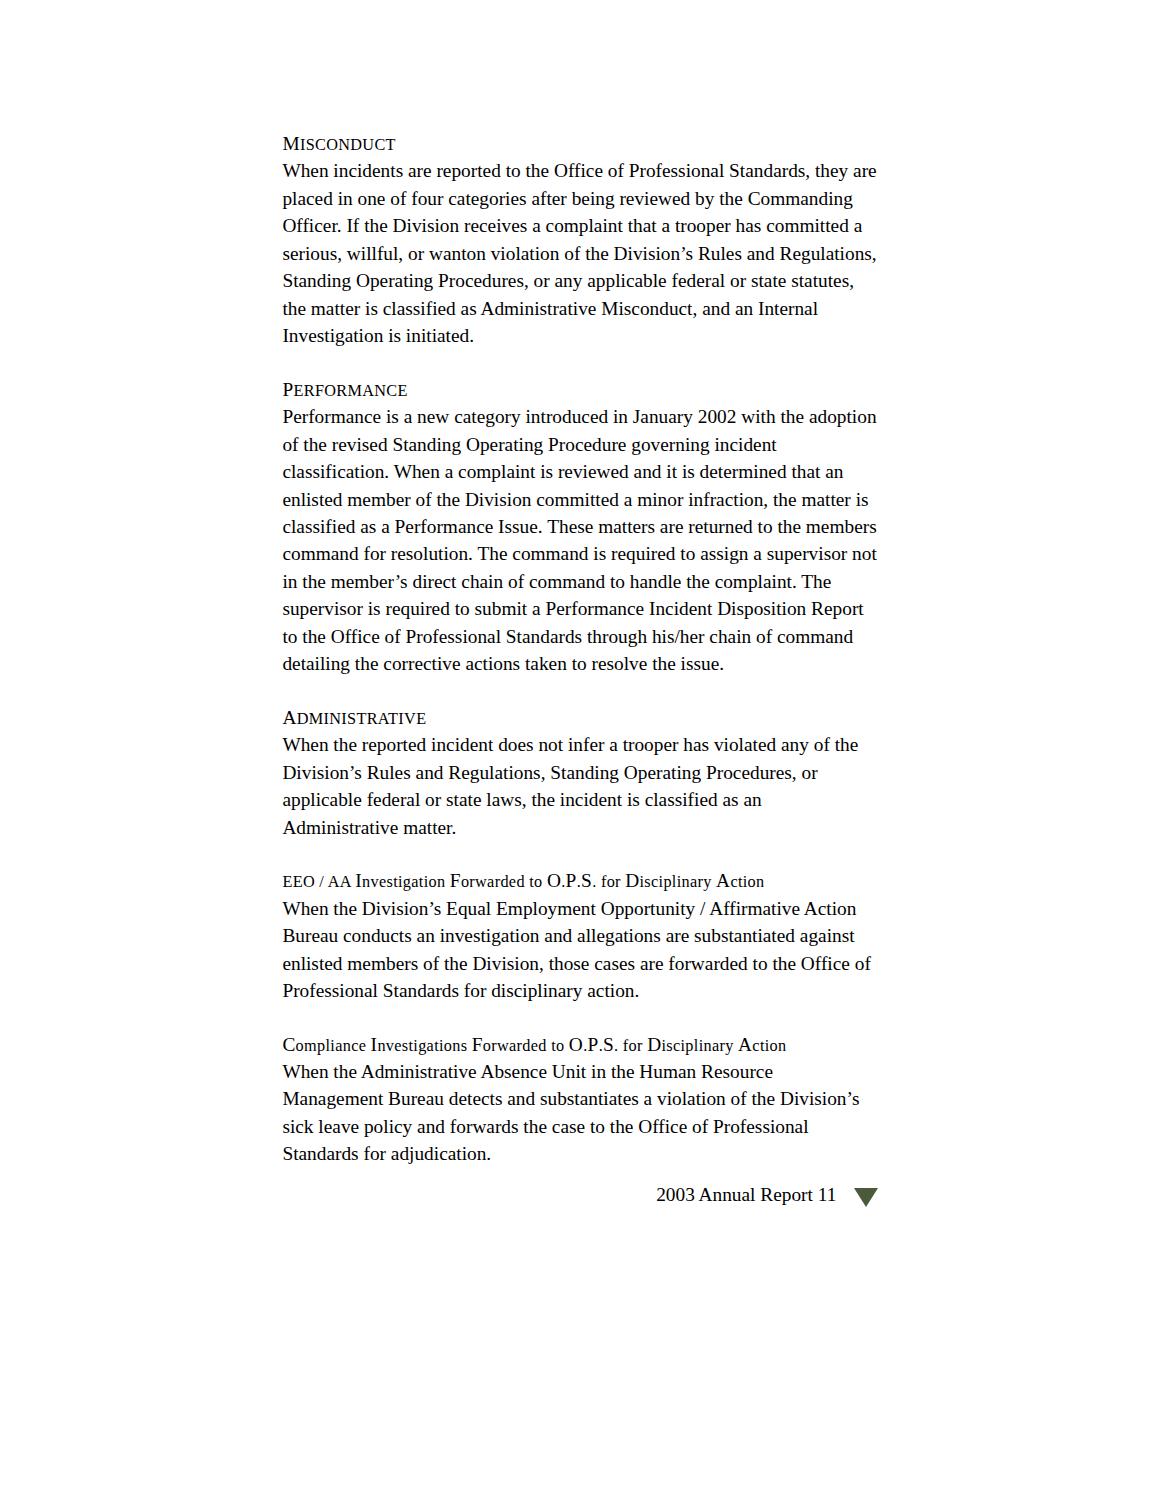Misconduct
When incidents are reported to the Office of Professional Standards, they are placed in one of four categories after being reviewed by the Commanding Officer. If the Division receives a complaint that a trooper has committed a serious, willful, or wanton violation of the Division’s Rules and Regulations, Standing Operating Procedures, or any applicable federal or state statutes, the matter is classified as Administrative Misconduct, and an Internal Investigation is initiated.
Performance
Performance is a new category introduced in January 2002 with the adoption of the revised Standing Operating Procedure governing incident classification. When a complaint is reviewed and it is determined that an enlisted member of the Division committed a minor infraction, the matter is classified as a Performance Issue. These matters are returned to the members command for resolution. The command is required to assign a supervisor not in the member’s direct chain of command to handle the complaint. The supervisor is required to submit a Performance Incident Disposition Report to the Office of Professional Standards through his/her chain of command detailing the corrective actions taken to resolve the issue.
Administrative
When the reported incident does not infer a trooper has violated any of the Division’s Rules and Regulations, Standing Operating Procedures, or applicable federal or state laws, the incident is classified as an Administrative matter.
EEO / AA Investigation Forwarded to O.P.S. for Disciplinary Action
When the Division’s Equal Employment Opportunity / Affirmative Action Bureau conducts an investigation and allegations are substantiated against enlisted members of the Division, those cases are forwarded to the Office of Professional Standards for disciplinary action.
Compliance Investigations Forwarded to O.P.S. for Disciplinary Action
When the Administrative Absence Unit in the Human Resource Management Bureau detects and substantiates a violation of the Division’s sick leave policy and forwards the case to the Office of Professional Standards for adjudication.
2003 Annual Report 11